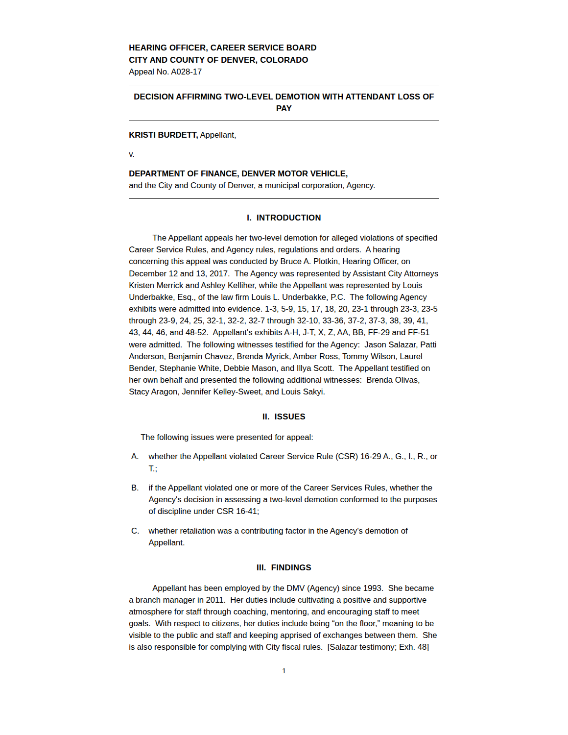HEARING OFFICER, CAREER SERVICE BOARD
CITY AND COUNTY OF DENVER, COLORADO
Appeal No. A028-17
DECISION AFFIRMING TWO-LEVEL DEMOTION WITH ATTENDANT LOSS OF PAY
KRISTI BURDETT, Appellant,
v.
DEPARTMENT OF FINANCE, DENVER MOTOR VEHICLE,
and the City and County of Denver, a municipal corporation, Agency.
I. INTRODUCTION
The Appellant appeals her two-level demotion for alleged violations of specified Career Service Rules, and Agency rules, regulations and orders. A hearing concerning this appeal was conducted by Bruce A. Plotkin, Hearing Officer, on December 12 and 13, 2017. The Agency was represented by Assistant City Attorneys Kristen Merrick and Ashley Kelliher, while the Appellant was represented by Louis Underbakke, Esq., of the law firm Louis L. Underbakke, P.C. The following Agency exhibits were admitted into evidence. 1-3, 5-9, 15, 17, 18, 20, 23-1 through 23-3, 23-5 through 23-9, 24, 25, 32-1, 32-2, 32-7 through 32-10, 33-36, 37-2, 37-3, 38, 39, 41, 43, 44, 46, and 48-52. Appellant's exhibits A-H, J-T, X, Z, AA, BB, FF-29 and FF-51 were admitted. The following witnesses testified for the Agency: Jason Salazar, Patti Anderson, Benjamin Chavez, Brenda Myrick, Amber Ross, Tommy Wilson, Laurel Bender, Stephanie White, Debbie Mason, and Illya Scott. The Appellant testified on her own behalf and presented the following additional witnesses: Brenda Olivas, Stacy Aragon, Jennifer Kelley-Sweet, and Louis Sakyi.
II. ISSUES
The following issues were presented for appeal:
A. whether the Appellant violated Career Service Rule (CSR) 16-29 A., G., I., R., or T.;
B. if the Appellant violated one or more of the Career Services Rules, whether the Agency's decision in assessing a two-level demotion conformed to the purposes of discipline under CSR 16-41;
C. whether retaliation was a contributing factor in the Agency's demotion of Appellant.
III. FINDINGS
Appellant has been employed by the DMV (Agency) since 1993. She became a branch manager in 2011. Her duties include cultivating a positive and supportive atmosphere for staff through coaching, mentoring, and encouraging staff to meet goals. With respect to citizens, her duties include being “on the floor,” meaning to be visible to the public and staff and keeping apprised of exchanges between them. She is also responsible for complying with City fiscal rules. [Salazar testimony; Exh. 48]
1